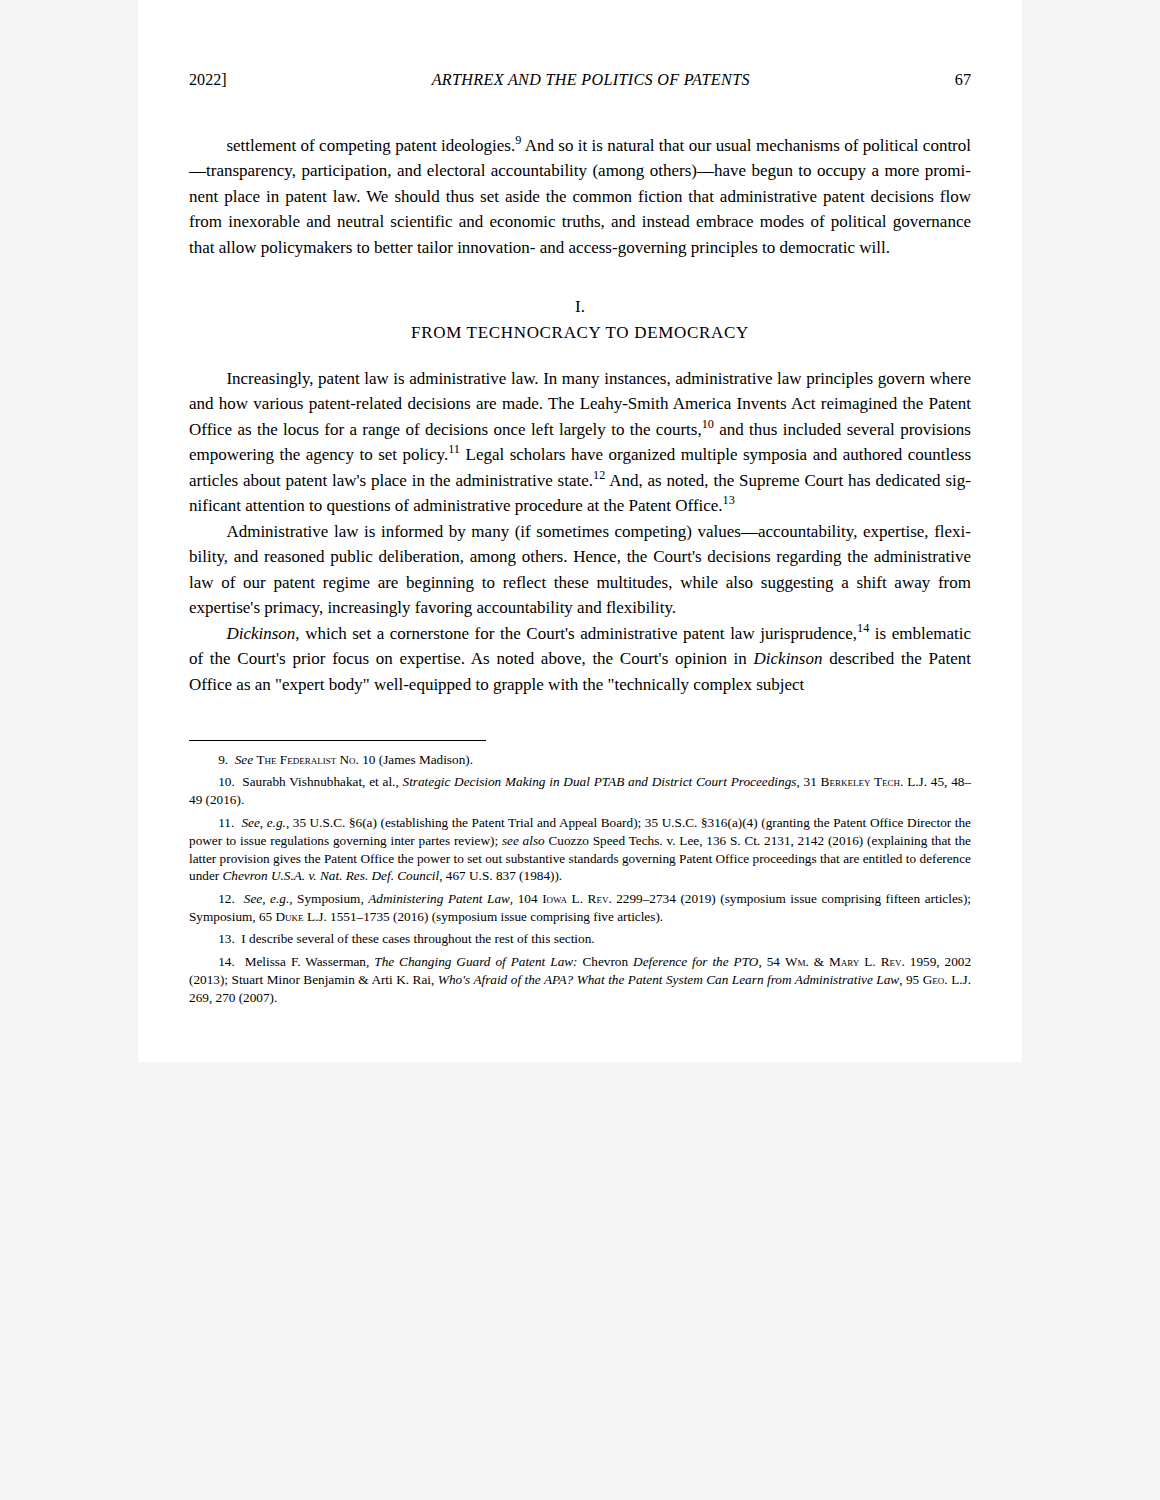2022] Arthrex and the Politics of Patents 67
settlement of competing patent ideologies.9 And so it is natural that our usual mechanisms of political control—transparency, participation, and electoral accountability (among others)—have begun to occupy a more prominent place in patent law. We should thus set aside the common fiction that administrative patent decisions flow from inexorable and neutral scientific and economic truths, and instead embrace modes of political governance that allow policymakers to better tailor innovation- and access-governing principles to democratic will.
I.
From Technocracy to Democracy
Increasingly, patent law is administrative law. In many instances, administrative law principles govern where and how various patent-related decisions are made. The Leahy-Smith America Invents Act reimagined the Patent Office as the locus for a range of decisions once left largely to the courts,10 and thus included several provisions empowering the agency to set policy.11 Legal scholars have organized multiple symposia and authored countless articles about patent law's place in the administrative state.12 And, as noted, the Supreme Court has dedicated significant attention to questions of administrative procedure at the Patent Office.13
Administrative law is informed by many (if sometimes competing) values—accountability, expertise, flexibility, and reasoned public deliberation, among others. Hence, the Court's decisions regarding the administrative law of our patent regime are beginning to reflect these multitudes, while also suggesting a shift away from expertise's primacy, increasingly favoring accountability and flexibility.
Dickinson, which set a cornerstone for the Court's administrative patent law jurisprudence,14 is emblematic of the Court's prior focus on expertise. As noted above, the Court's opinion in Dickinson described the Patent Office as an "expert body" well-equipped to grapple with the "technically complex subject
9. See The Federalist No. 10 (James Madison).
10. Saurabh Vishnubhakat, et al., Strategic Decision Making in Dual PTAB and District Court Proceedings, 31 Berkeley Tech. L.J. 45, 48–49 (2016).
11. See, e.g., 35 U.S.C. §6(a) (establishing the Patent Trial and Appeal Board); 35 U.S.C. §316(a)(4) (granting the Patent Office Director the power to issue regulations governing inter partes review); see also Cuozzo Speed Techs. v. Lee, 136 S. Ct. 2131, 2142 (2016) (explaining that the latter provision gives the Patent Office the power to set out substantive standards governing Patent Office proceedings that are entitled to deference under Chevron U.S.A. v. Nat. Res. Def. Council, 467 U.S. 837 (1984)).
12. See, e.g., Symposium, Administering Patent Law, 104 Iowa L. Rev. 2299–2734 (2019) (symposium issue comprising fifteen articles); Symposium, 65 Duke L.J. 1551–1735 (2016) (symposium issue comprising five articles).
13. I describe several of these cases throughout the rest of this section.
14. Melissa F. Wasserman, The Changing Guard of Patent Law: Chevron Deference for the PTO, 54 Wm. & Mary L. Rev. 1959, 2002 (2013); Stuart Minor Benjamin & Arti K. Rai, Who's Afraid of the APA? What the Patent System Can Learn from Administrative Law, 95 Geo. L.J. 269, 270 (2007).